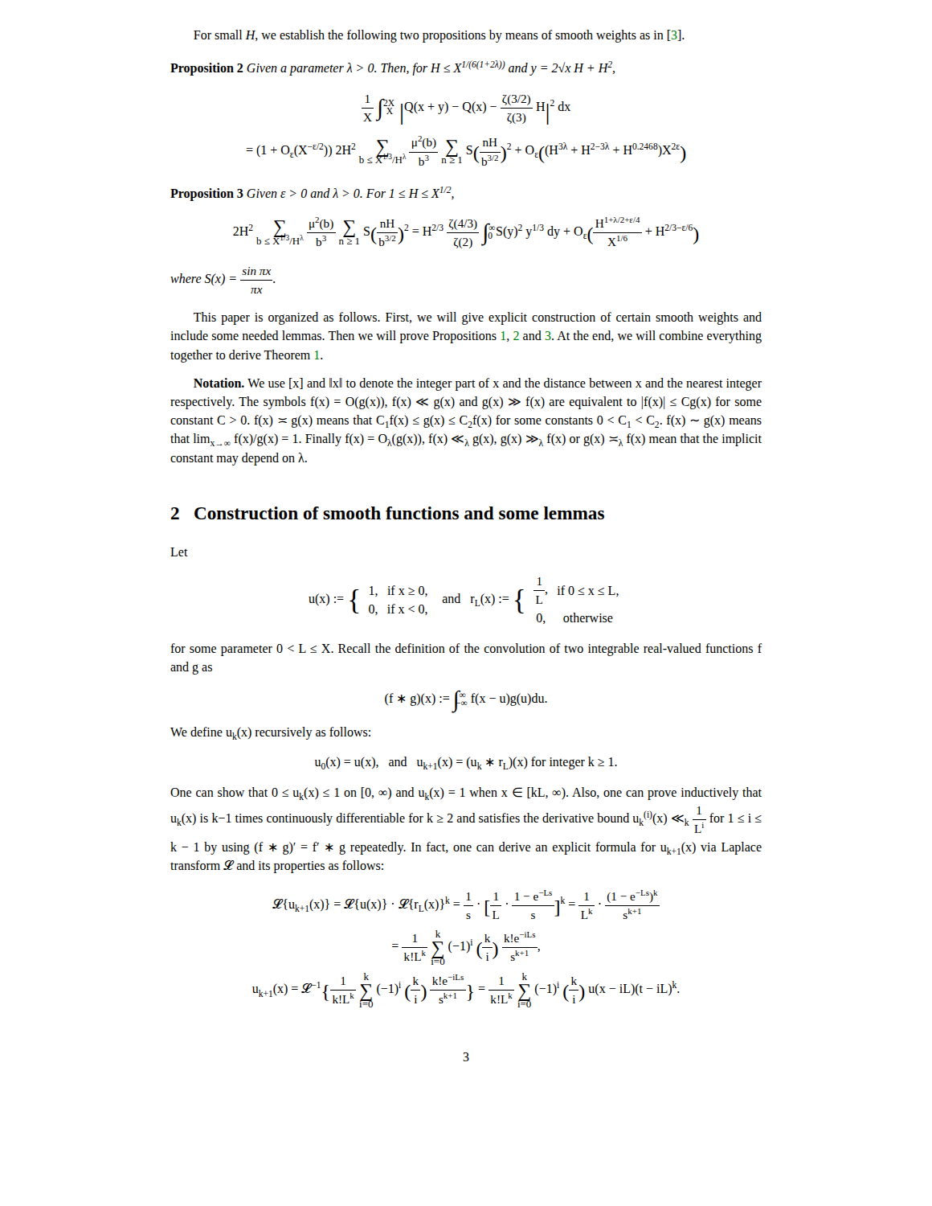For small H, we establish the following two propositions by means of smooth weights as in [3].
Proposition 2 Given a parameter λ > 0. Then, for H ≤ X1/(6(1+2λ)) and y = 2√x H + H2,
1 X ∫2XX |Q(x + y) − Q(x) − ζ(3/2) ζ(3) H|2 dx = (1 + Oε(X−ε/2)) 2H2 ∑b ≤ X1/3/Hλ μ2(b) b3 ∑n ≥ 1 S(nH b3/2)2 + Oε((H3λ + H2−3λ + H0.2468)X2ε)
Proposition 3 Given ε > 0 and λ > 0. For 1 ≤ H ≤ X1/2,
2H2 ∑b ≤ X1/3/Hλ μ2(b) b3 ∑n ≥ 1 S(nH b3/2)2 = H2/3 ζ(4/3) ζ(2) ∫∞0 S(y)2 y1/3 dy + Oε(H1+λ/2+ε/4 X1/6 + H2/3−ε/6)
where S(x) = sin πx πx.
This paper is organized as follows. First, we will give explicit construction of certain smooth weights and include some needed lemmas. Then we will prove Propositions 1, 2 and 3. At the end, we will combine everything together to derive Theorem 1.
Notation. We use [x] and ‖x‖ to denote the integer part of x and the distance between x and the nearest integer respectively. The symbols f(x) = O(g(x)), f(x) ≪ g(x) and g(x) ≫ f(x) are equivalent to |f(x)| ≤ Cg(x) for some constant C > 0. f(x) ≍ g(x) means that C1f(x) ≤ g(x) ≤ C2f(x) for some constants 0 < C1 < C2. f(x) ∼ g(x) means that limx→∞ f(x)/g(x) = 1. Finally f(x) = Oλ(g(x)), f(x) ≪λ g(x), g(x) ≫λ f(x) or g(x) ≍λ f(x) mean that the implicit constant may depend on λ.
2 Construction of smooth functions and some lemmas
Let
u(x) := {
| 1, | if x ≥ 0, |
| 0, | if x < 0, |
and rL(x) := {
| 1 L , | if 0 ≤ x ≤ L, |
| 0, | otherwise |
for some parameter 0 < L ≤ X. Recall the definition of the convolution of two integrable real-valued functions f and g as
(f ∗ g)(x) := ∫∞−∞ f(x − u)g(u)du.
We define uk(x) recursively as follows:
u0(x) = u(x), and uk+1(x) = (uk ∗ rL)(x) for integer k ≥ 1.
One can show that 0 ≤ uk(x) ≤ 1 on [0, ∞) and uk(x) = 1 when x ∈ [kL, ∞). Also, one can prove inductively that uk(x) is k−1 times continuously differentiable for k ≥ 2 and satisfies the derivative bound uk(i)(x) ≪k 1 Li for 1 ≤ i ≤ k − 1 by using (f ∗ g)′ = f′ ∗ g repeatedly. In fact, one can derive an explicit formula for uk+1(x) via Laplace transform 𝓛 and its properties as follows:
𝓛{uk+1(x)} = 𝓛{u(x)} · 𝓛{rL(x)}k = 1 s · [1 L · 1 − e−Ls s]k = 1 Lk · (1 − e−Ls)k sk+1 = 1 k!Lk k∑i=0 (−1)i (ki) k!e−iLs sk+1, uk+1(x) = 𝓛−1{1 k!Lk k∑i=0 (−1)i (ki) k!e−iLs sk+1} = 1 k!Lk k∑i=0 (−1)i (ki) u(x − iL)(t − iL)k.
3